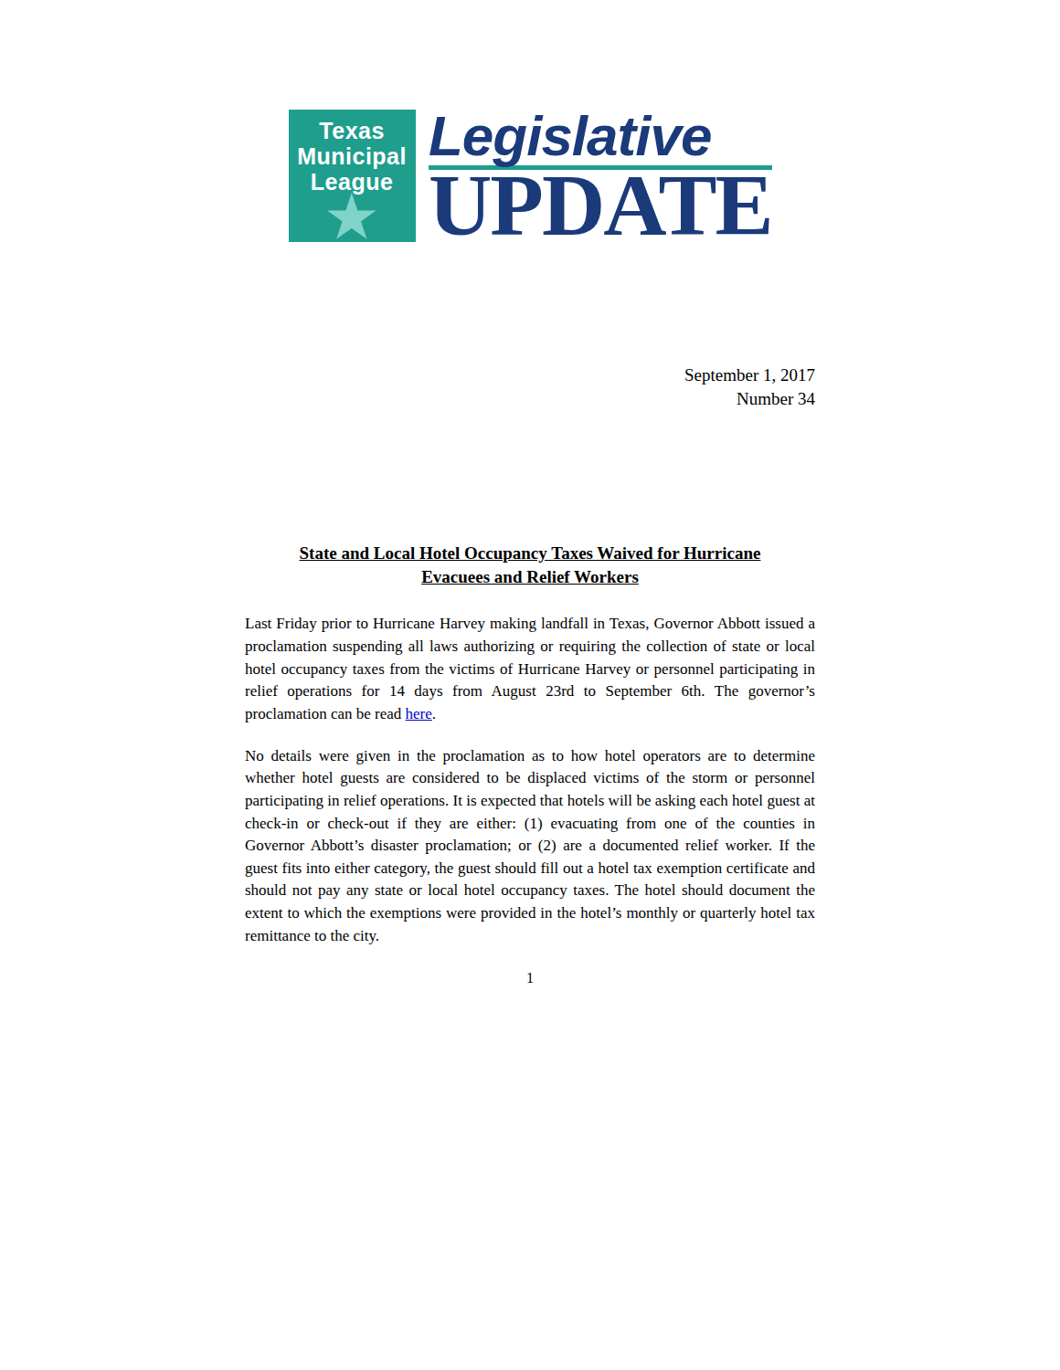Texas Municipal League ★
Legislative
UPDATE
September 1, 2017
Number 34
State and Local Hotel Occupancy Taxes Waived for Hurricane
Evacuees and Relief Workers
Last Friday prior to Hurricane Harvey making landfall in Texas, Governor Abbott issued a proclamation suspending all laws authorizing or requiring the collection of state or local hotel occupancy taxes from the victims of Hurricane Harvey or personnel participating in relief operations for 14 days from August 23rd to September 6th. The governor’s proclamation can be read here.
No details were given in the proclamation as to how hotel operators are to determine whether hotel guests are considered to be displaced victims of the storm or personnel participating in relief operations. It is expected that hotels will be asking each hotel guest at check-in or check-out if they are either: (1) evacuating from one of the counties in Governor Abbott’s disaster proclamation; or (2) are a documented relief worker. If the guest fits into either category, the guest should fill out a hotel tax exemption certificate and should not pay any state or local hotel occupancy taxes. The hotel should document the extent to which the exemptions were provided in the hotel’s monthly or quarterly hotel tax remittance to the city.
1